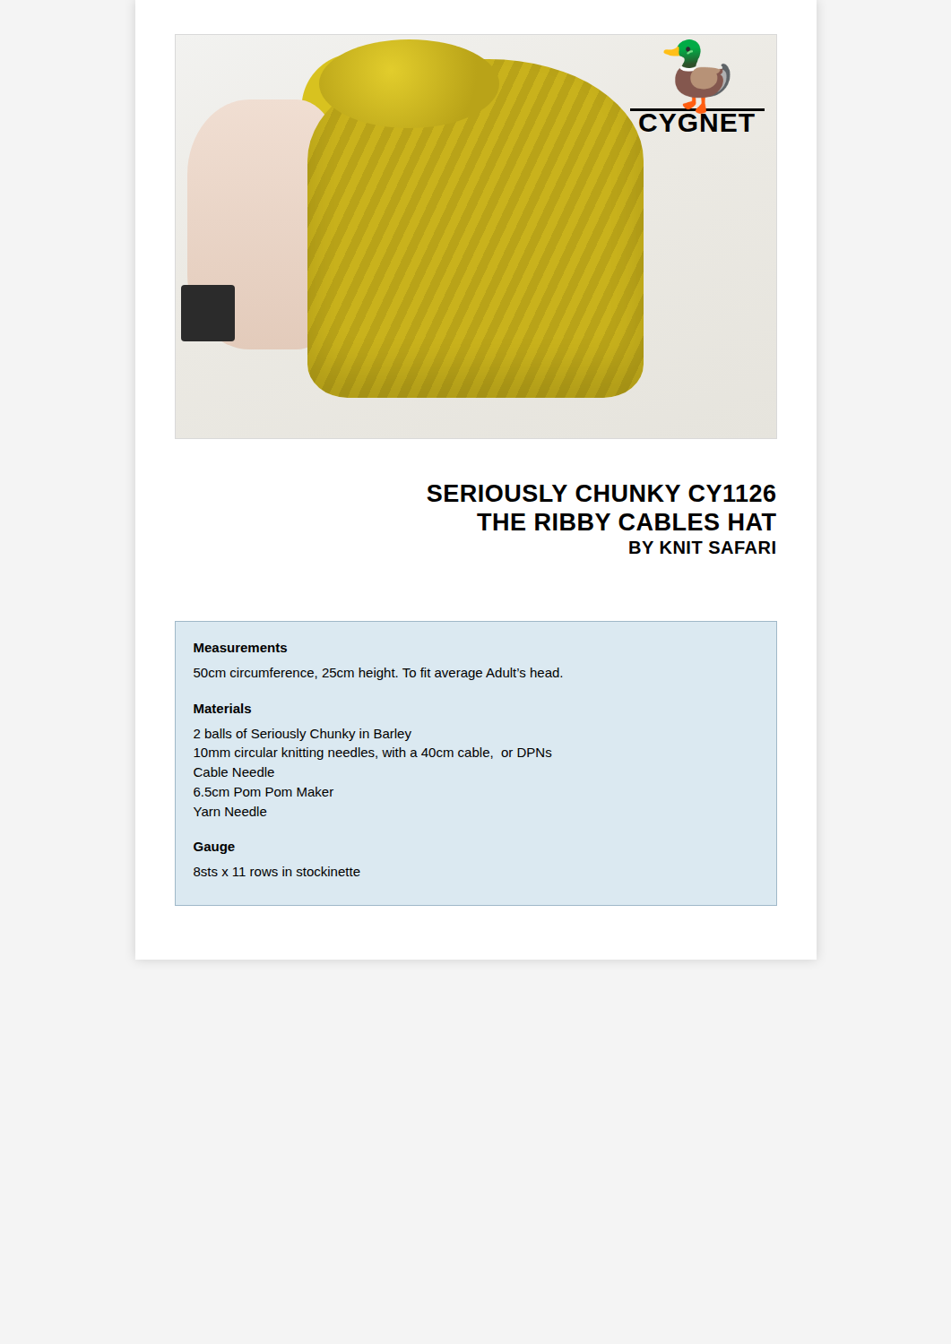🦆
CYGNET
SERIOUSLY CHUNKY CY1126
THE RIBBY CABLES HAT
BY KNIT SAFARI
Measurements
50cm circumference, 25cm height. To fit average Adult’s head.
Materials
2 balls of Seriously Chunky in Barley
10mm circular knitting needles, with a 40cm cable, or DPNs
Cable Needle
6.5cm Pom Pom Maker
Yarn Needle
Gauge
8sts x 11 rows in stockinette